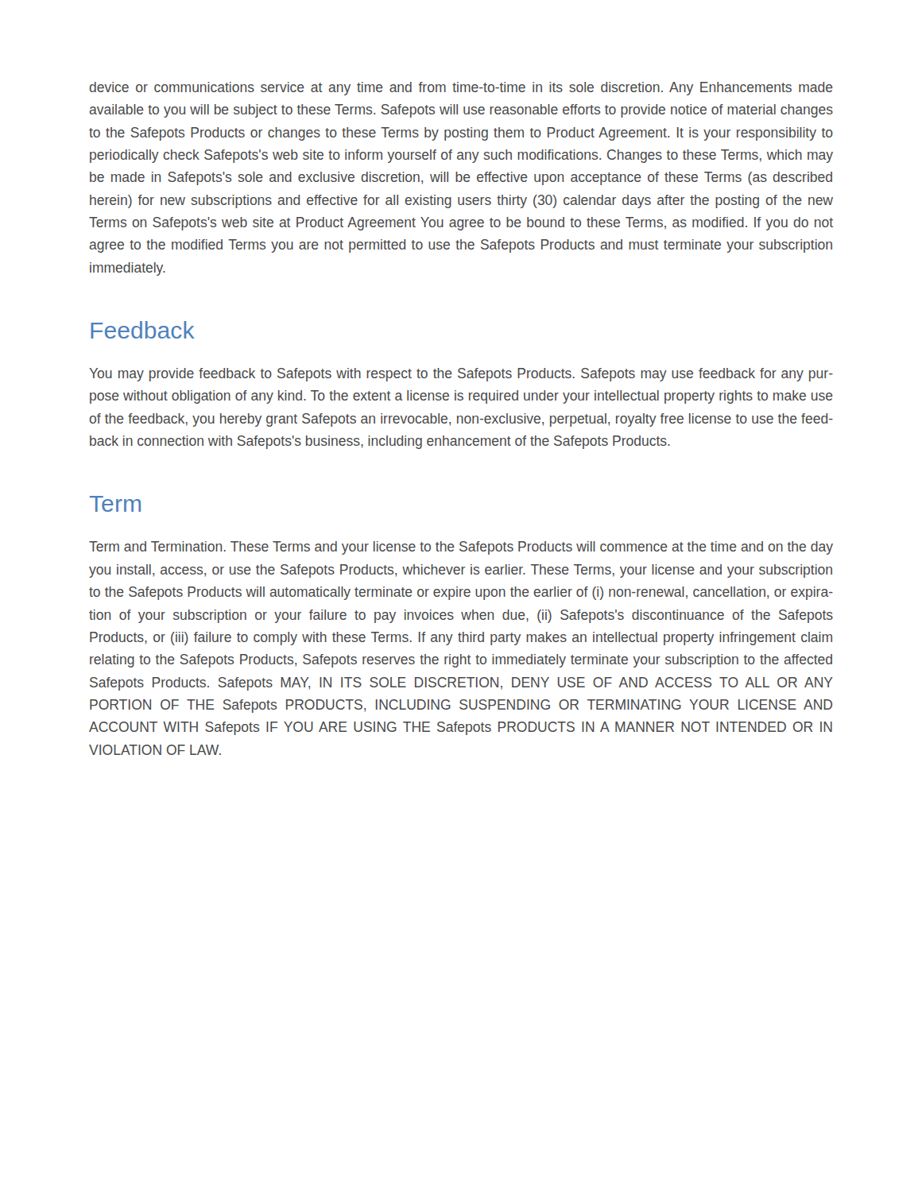device or communications service at any time and from time-to-time in its sole discretion. Any Enhancements made available to you will be subject to these Terms. Safepots will use reasonable efforts to provide notice of material changes to the Safepots Products or changes to these Terms by posting them to Product Agreement. It is your responsibility to periodically check Safepots's web site to inform yourself of any such modifications. Changes to these Terms, which may be made in Safepots's sole and exclusive discretion, will be effective upon acceptance of these Terms (as described herein) for new subscriptions and effective for all existing users thirty (30) calendar days after the posting of the new Terms on Safepots's web site at Product Agreement You agree to be bound to these Terms, as modified. If you do not agree to the modified Terms you are not permitted to use the Safepots Products and must terminate your subscription immediately.
Feedback
You may provide feedback to Safepots with respect to the Safepots Products. Safepots may use feedback for any purpose without obligation of any kind. To the extent a license is required under your intellectual property rights to make use of the feedback, you hereby grant Safepots an irrevocable, non-exclusive, perpetual, royalty free license to use the feedback in connection with Safepots's business, including enhancement of the Safepots Products.
Term
Term and Termination. These Terms and your license to the Safepots Products will commence at the time and on the day you install, access, or use the Safepots Products, whichever is earlier. These Terms, your license and your subscription to the Safepots Products will automatically terminate or expire upon the earlier of (i) non-renewal, cancellation, or expiration of your subscription or your failure to pay invoices when due, (ii) Safepots's discontinuance of the Safepots Products, or (iii) failure to comply with these Terms. If any third party makes an intellectual property infringement claim relating to the Safepots Products, Safepots reserves the right to immediately terminate your subscription to the affected Safepots Products. Safepots May, in its sole discretion, deny use of and access to all or any portion of the Safepots Products, including suspending or terminating your license and account with Safepots if you are using the Safepots Products in a manner not intended or in violation of law.